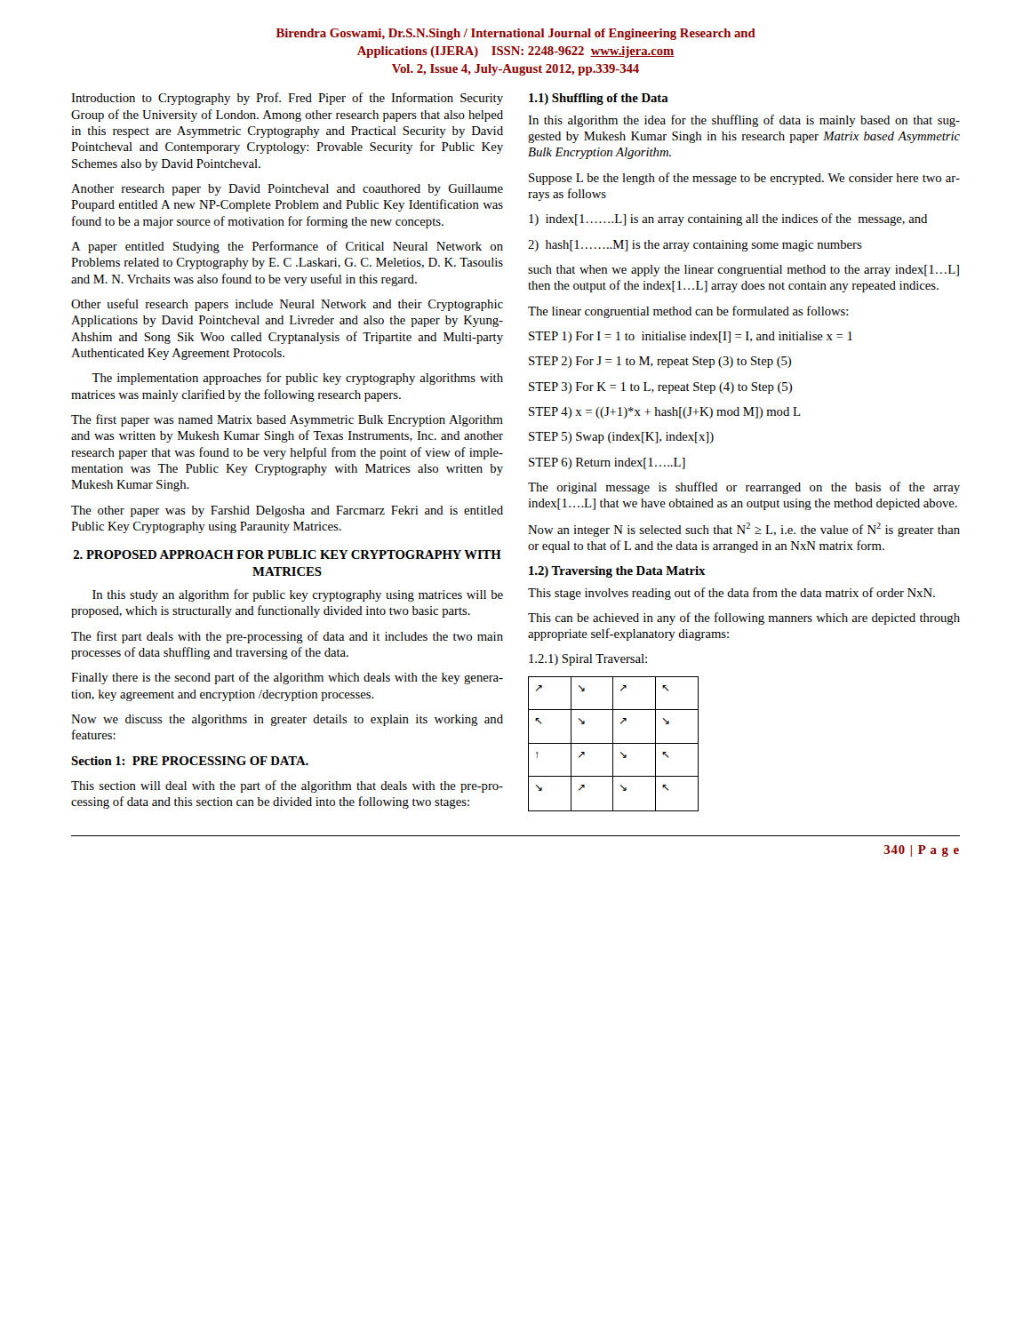Birendra Goswami, Dr.S.N.Singh / International Journal of Engineering Research and Applications (IJERA) ISSN: 2248-9622 www.ijera.com Vol. 2, Issue 4, July-August 2012, pp.339-344
Introduction to Cryptography by Prof. Fred Piper of the Information Security Group of the University of London. Among other research papers that also helped in this respect are Asymmetric Cryptography and Practical Security by David Pointcheval and Contemporary Cryptology: Provable Security for Public Key Schemes also by David Pointcheval.
Another research paper by David Pointcheval and coauthored by Guillaume Poupard entitled A new NP-Complete Problem and Public Key Identification was found to be a major source of motivation for forming the new concepts.
A paper entitled Studying the Performance of Critical Neural Network on Problems related to Cryptography by E. C .Laskari, G. C. Meletios, D. K. Tasoulis and M. N. Vrchaits was also found to be very useful in this regard.
Other useful research papers include Neural Network and their Cryptographic Applications by David Pointcheval and Livreder and also the paper by Kyung-Ahshim and Song Sik Woo called Cryptanalysis of Tripartite and Multi-party Authenticated Key Agreement Protocols.
The implementation approaches for public key cryptography algorithms with matrices was mainly clarified by the following research papers.
The first paper was named Matrix based Asymmetric Bulk Encryption Algorithm and was written by Mukesh Kumar Singh of Texas Instruments, Inc. and another research paper that was found to be very helpful from the point of view of implementation was The Public Key Cryptography with Matrices also written by Mukesh Kumar Singh.
The other paper was by Farshid Delgosha and Farcmarz Fekri and is entitled Public Key Cryptography using Paraunity Matrices.
2. Proposed Approach for Public Key Cryptography with Matrices
In this study an algorithm for public key cryptography using matrices will be proposed, which is structurally and functionally divided into two basic parts.
The first part deals with the pre-processing of data and it includes the two main processes of data shuffling and traversing of the data.
Finally there is the second part of the algorithm which deals with the key generation, key agreement and encryption /decryption processes.
Now we discuss the algorithms in greater details to explain its working and features:
Section 1: PRE PROCESSING OF DATA.
This section will deal with the part of the algorithm that deals with the pre-processing of data and this section can be divided into the following two stages:
1.1) Shuffling of the Data
In this algorithm the idea for the shuffling of data is mainly based on that suggested by Mukesh Kumar Singh in his research paper Matrix based Asymmetric Bulk Encryption Algorithm.
Suppose L be the length of the message to be encrypted. We consider here two arrays as follows
1) index[1…….L] is an array containing all the indices of the message, and
2) hash[1……..M] is the array containing some magic numbers
such that when we apply the linear congruential method to the array index[1…L] then the output of the index[1…L] array does not contain any repeated indices.
The linear congruential method can be formulated as follows:
STEP 1) For I = 1 to initialise index[I] = I, and initialise x = 1
STEP 2) For J = 1 to M, repeat Step (3) to Step (5)
STEP 3) For K = 1 to L, repeat Step (4) to Step (5)
STEP 4) x = ((J+1)*x + hash[(J+K) mod M]) mod L
STEP 5) Swap (index[K], index[x])
STEP 6) Return index[1…..L]
The original message is shuffled or rearranged on the basis of the array index[1….L] that we have obtained as an output using the method depicted above.
Now an integer N is selected such that N2 ≥ L, i.e. the value of N2 is greater than or equal to that of L and the data is arranged in an NxN matrix form.
1.2) Traversing the Data Matrix
This stage involves reading out of the data from the data matrix of order NxN.
This can be achieved in any of the following manners which are depicted through appropriate self-explanatory diagrams:
1.2.1) Spiral Traversal:
↗
↘
↗
↖
↖
↘
↗
↘
↑
↗
↘
↖
↘
↗
↘
↖
340 | P a g e